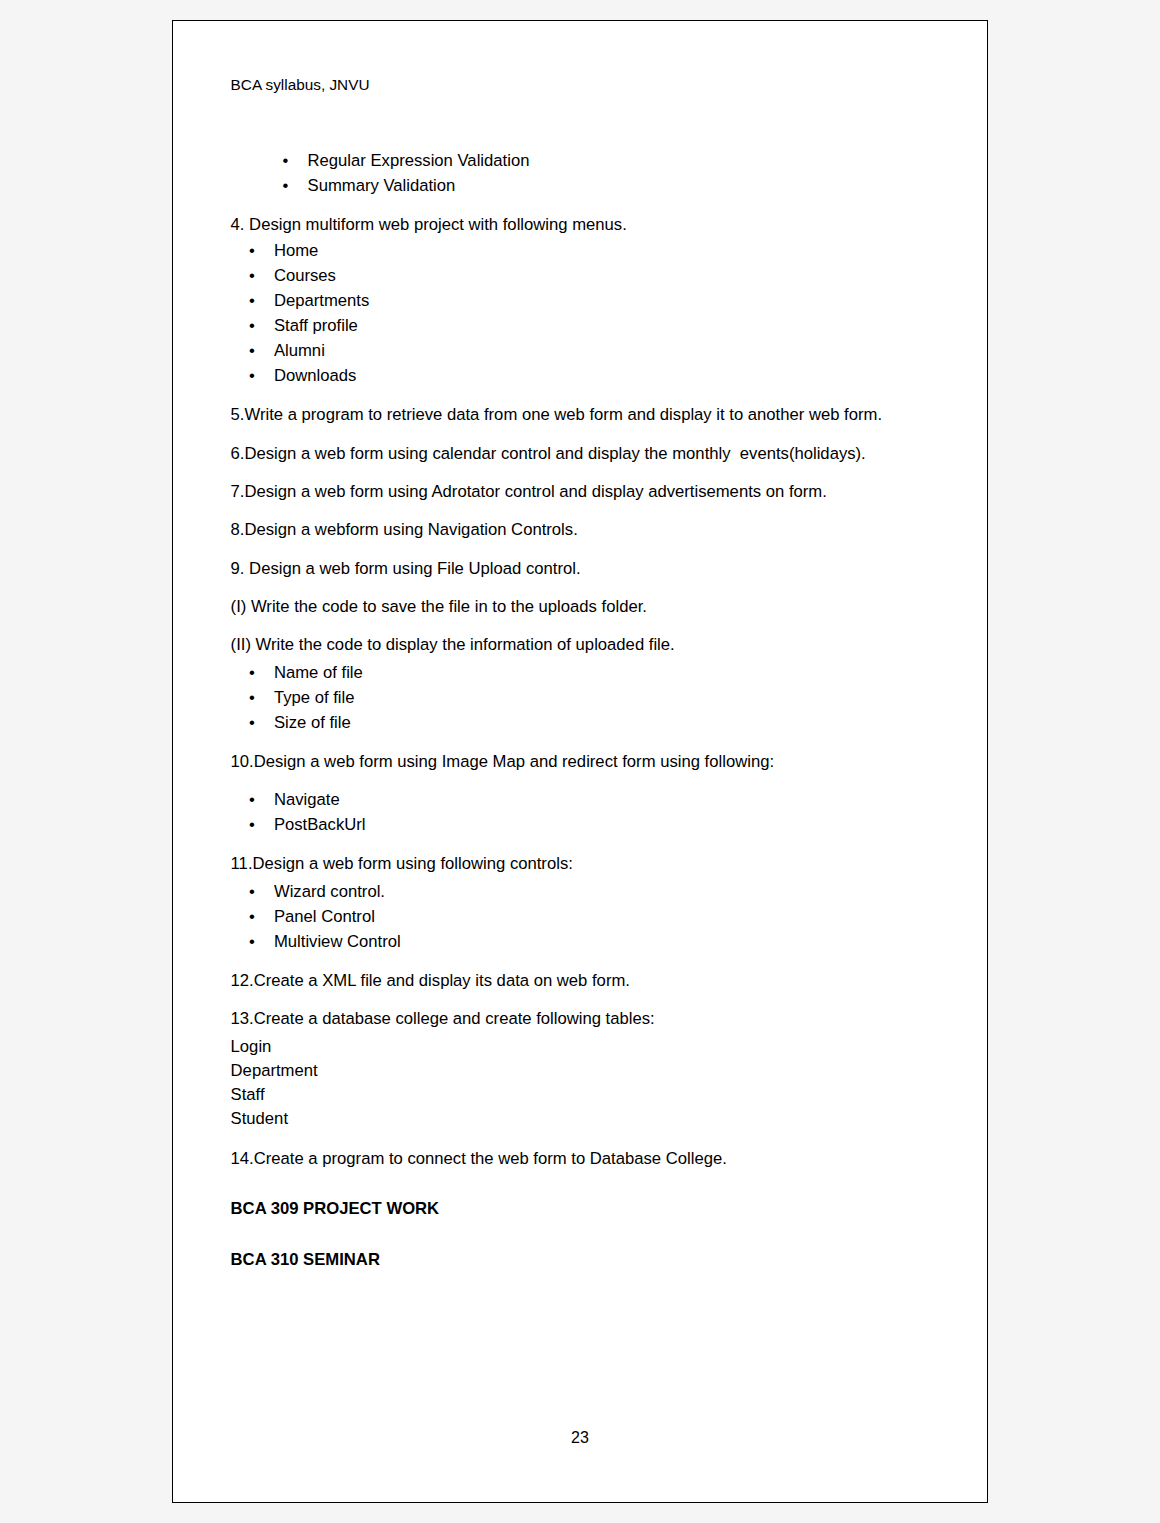BCA syllabus, JNVU
Regular Expression Validation
Summary Validation
4. Design multiform web project with following menus.
Home
Courses
Departments
Staff profile
Alumni
Downloads
5.Write a program to retrieve data from one web form and display it to another web form.
6.Design a web form using calendar control and display the monthly events(holidays).
7.Design a web form using Adrotator control and display advertisements on form.
8.Design a webform using Navigation Controls.
9. Design a web form using File Upload control.
(I) Write the code to save the file in to the uploads folder.
(II) Write the code to display the information of uploaded file.
Name of file
Type of file
Size of file
10.Design a web form using Image Map and redirect form using following:
Navigate
PostBackUrl
11.Design a web form using following controls:
Wizard control.
Panel Control
Multiview Control
12.Create a XML file and display its data on web form.
13.Create a database college and create following tables:
Login
Department
Staff
Student
14.Create a program to connect the web form to Database College.
BCA 309 PROJECT WORK
BCA 310 SEMINAR
23